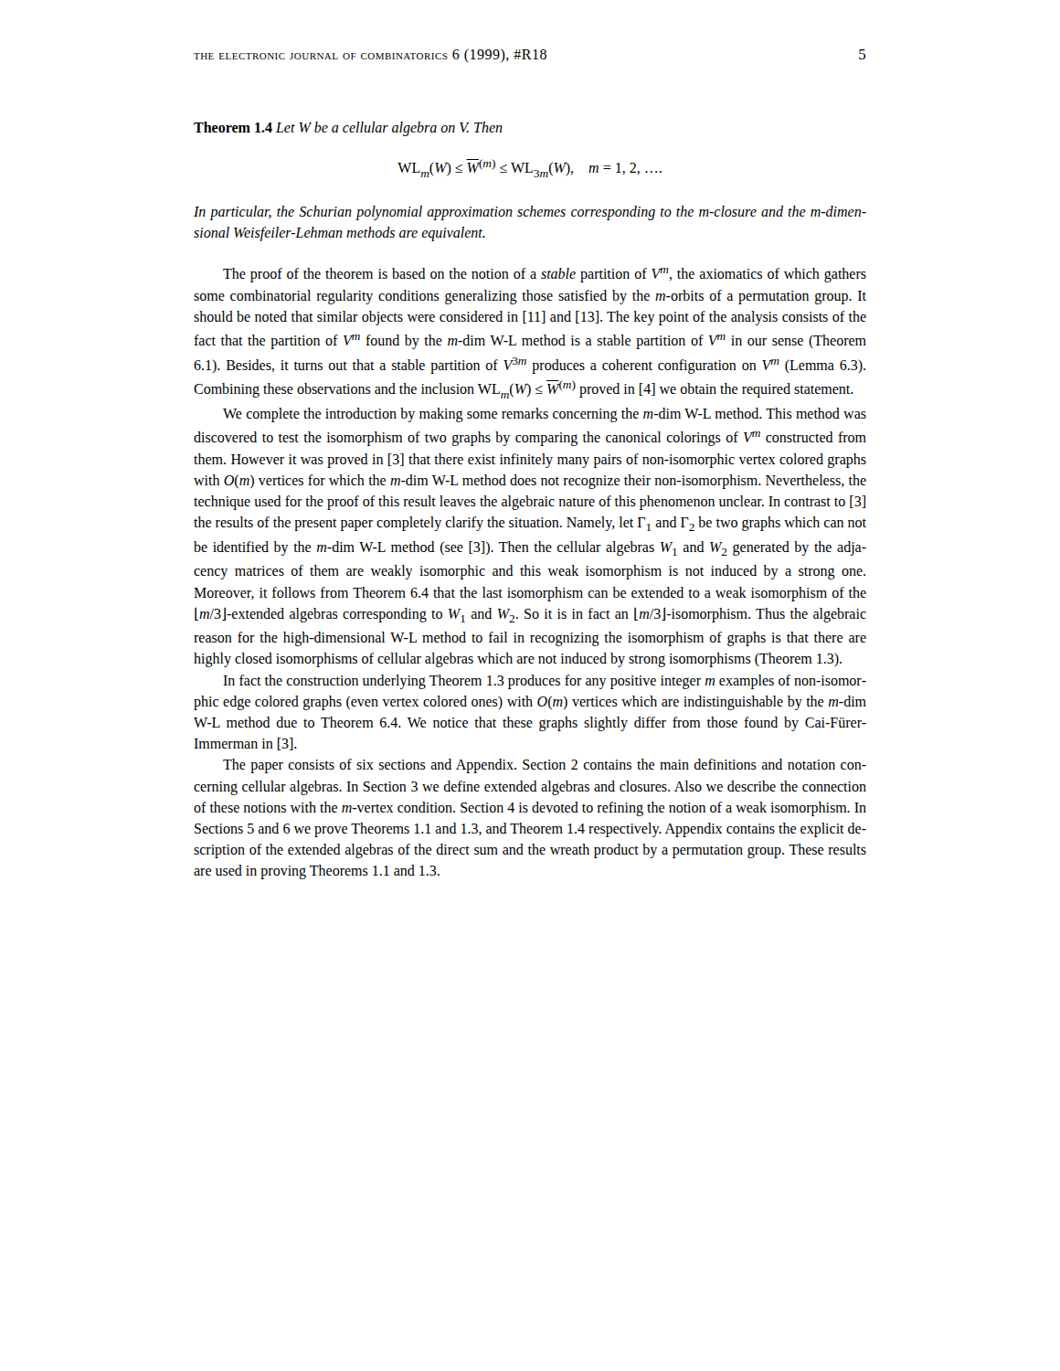the electronic journal of combinatorics 6 (1999), #R18 5
Theorem 1.4 Let W be a cellular algebra on V. Then
WLm(W) ≤ W(m) ≤ WL3m(W), m = 1, 2, ….
In particular, the Schurian polynomial approximation schemes corresponding to the m-closure and the m-dimensional Weisfeiler-Lehman methods are equivalent.
The proof of the theorem is based on the notion of a stable partition of Vm, the axiomatics of which gathers some combinatorial regularity conditions generalizing those satisfied by the m-orbits of a permutation group. It should be noted that similar objects were considered in [11] and [13]. The key point of the analysis consists of the fact that the partition of Vm found by the m-dim W-L method is a stable partition of Vm in our sense (Theorem 6.1). Besides, it turns out that a stable partition of V3m produces a coherent configuration on Vm (Lemma 6.3). Combining these observations and the inclusion WLm(W) ≤ W(m) proved in [4] we obtain the required statement.
We complete the introduction by making some remarks concerning the m-dim W-L method. This method was discovered to test the isomorphism of two graphs by comparing the canonical colorings of Vm constructed from them. However it was proved in [3] that there exist infinitely many pairs of non-isomorphic vertex colored graphs with O(m) vertices for which the m-dim W-L method does not recognize their non-isomorphism. Nevertheless, the technique used for the proof of this result leaves the algebraic nature of this phenomenon unclear. In contrast to [3] the results of the present paper completely clarify the situation. Namely, let Γ1 and Γ2 be two graphs which can not be identified by the m-dim W-L method (see [3]). Then the cellular algebras W1 and W2 generated by the adjacency matrices of them are weakly isomorphic and this weak isomorphism is not induced by a strong one. Moreover, it follows from Theorem 6.4 that the last isomorphism can be extended to a weak isomorphism of the ⌊m/3⌋-extended algebras corresponding to W1 and W2. So it is in fact an ⌊m/3⌋-isomorphism. Thus the algebraic reason for the high-dimensional W-L method to fail in recognizing the isomorphism of graphs is that there are highly closed isomorphisms of cellular algebras which are not induced by strong isomorphisms (Theorem 1.3).
In fact the construction underlying Theorem 1.3 produces for any positive integer m examples of non-isomorphic edge colored graphs (even vertex colored ones) with O(m) vertices which are indistinguishable by the m-dim W-L method due to Theorem 6.4. We notice that these graphs slightly differ from those found by Cai-Fürer-Immerman in [3].
The paper consists of six sections and Appendix. Section 2 contains the main definitions and notation concerning cellular algebras. In Section 3 we define extended algebras and closures. Also we describe the connection of these notions with the m-vertex condition. Section 4 is devoted to refining the notion of a weak isomorphism. In Sections 5 and 6 we prove Theorems 1.1 and 1.3, and Theorem 1.4 respectively. Appendix contains the explicit description of the extended algebras of the direct sum and the wreath product by a permutation group. These results are used in proving Theorems 1.1 and 1.3.